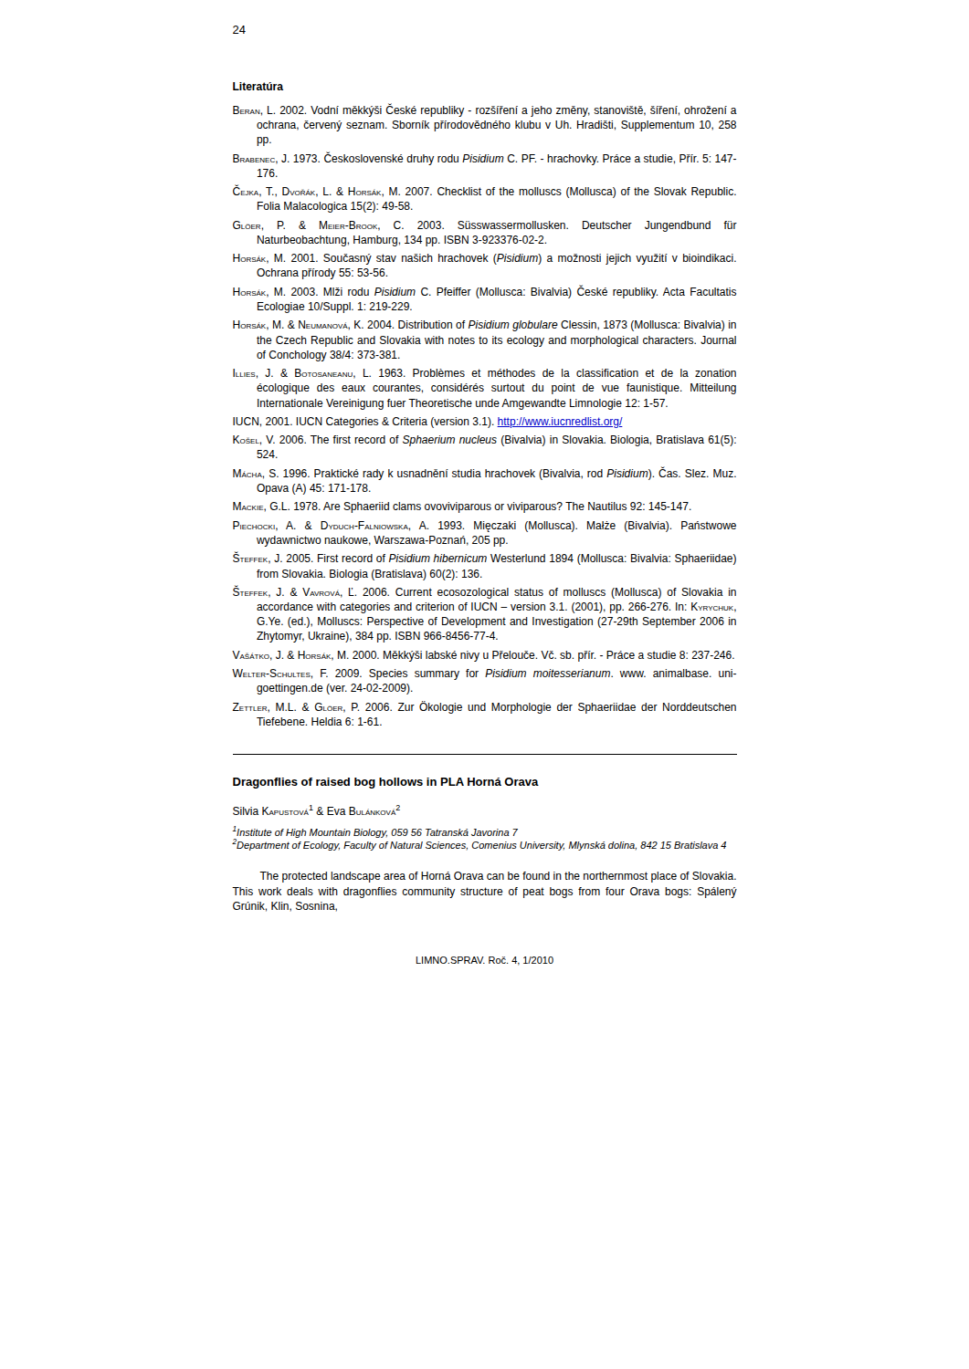24
Literatúra
Beran, L. 2002. Vodní měkkýši České republiky - rozšíření a jeho změny, stanoviště, šíření, ohrožení a ochrana, červený seznam. Sborník přírodovědného klubu v Uh. Hradišti, Supplementum 10, 258 pp.
Brabenec, J. 1973. Československé druhy rodu Pisidium C. PF. - hrachovky. Práce a studie, Přír. 5: 147-176.
Čejka, T., Dvořák, L. & Horsák, M. 2007. Checklist of the molluscs (Mollusca) of the Slovak Republic. Folia Malacologica 15(2): 49-58.
Glöer, P. & Meier-Brook, C. 2003. Süsswassermollusken. Deutscher Jungendbund für Naturbeobachtung, Hamburg, 134 pp. ISBN 3-923376-02-2.
Horsák, M. 2001. Současný stav našich hrachovek (Pisidium) a možnosti jejich využití v bioindikaci. Ochrana přírody 55: 53-56.
Horsák, M. 2003. Mlži rodu Pisidium C. Pfeiffer (Mollusca: Bivalvia) České republiky. Acta Facultatis Ecologiae 10/Suppl. 1: 219-229.
Horsák, M. & Neumanová, K. 2004. Distribution of Pisidium globulare Clessin, 1873 (Mollusca: Bivalvia) in the Czech Republic and Slovakia with notes to its ecology and morphological characters. Journal of Conchology 38/4: 373-381.
Illies, J. & Botosaneanu, L. 1963. Problèmes et méthodes de la classification et de la zonation écologique des eaux courantes, considérés surtout du point de vue faunistique. Mitteilung Internationale Vereinigung fuer Theoretische unde Amgewandte Limnologie 12: 1-57.
IUCN, 2001. IUCN Categories & Criteria (version 3.1). http://www.iucnredlist.org/
Košel, V. 2006. The first record of Sphaerium nucleus (Bivalvia) in Slovakia. Biologia, Bratislava 61(5): 524.
Mácha, S. 1996. Praktické rady k usnadnění studia hrachovek (Bivalvia, rod Pisidium). Čas. Slez. Muz. Opava (A) 45: 171-178.
Mackie, G.L. 1978. Are Sphaeriid clams ovoviviparous or viviparous? The Nautilus 92: 145-147.
Piechocki, A. & Dyduch-Falniowska, A. 1993. Mięczaki (Mollusca). Małże (Bivalvia). Państwowe wydawnictwo naukowe, Warszawa-Poznań, 205 pp.
Šteffek, J. 2005. First record of Pisidium hibernicum Westerlund 1894 (Mollusca: Bivalvia: Sphaeriidae) from Slovakia. Biologia (Bratislava) 60(2): 136.
Šteffek, J. & Vavrová, Ľ. 2006. Current ecosozological status of molluscs (Mollusca) of Slovakia in accordance with categories and criterion of IUCN – version 3.1. (2001), pp. 266-276. In: Kyrychuk, G.Ye. (ed.), Molluscs: Perspective of Development and Investigation (27-29th September 2006 in Zhytomyr, Ukraine), 384 pp. ISBN 966-8456-77-4.
Vašátko, J. & Horsák, M. 2000. Měkkýši labské nivy u Přelouče. Vč. sb. přír. - Práce a studie 8: 237-246.
Welter-Schultes, F. 2009. Species summary for Pisidium moitesserianum. www. animalbase. uni-goettingen.de (ver. 24-02-2009).
Zettler, M.L. & Glöer, P. 2006. Zur Ökologie und Morphologie der Sphaeriidae der Norddeutschen Tiefebene. Heldia 6: 1-61.
Dragonflies of raised bog hollows in PLA Horná Orava
Silvia Kapustová1 & Eva Bulánková2
1Institute of High Mountain Biology, 059 56 Tatranská Javorina 7
2Department of Ecology, Faculty of Natural Sciences, Comenius University, Mlynská dolina, 842 15 Bratislava 4
The protected landscape area of Horná Orava can be found in the northernmost place of Slovakia. This work deals with dragonflies community structure of peat bogs from four Orava bogs: Spálený Grúnik, Klin, Sosnina,
LIMNO.SPRAV. Roč. 4, 1/2010